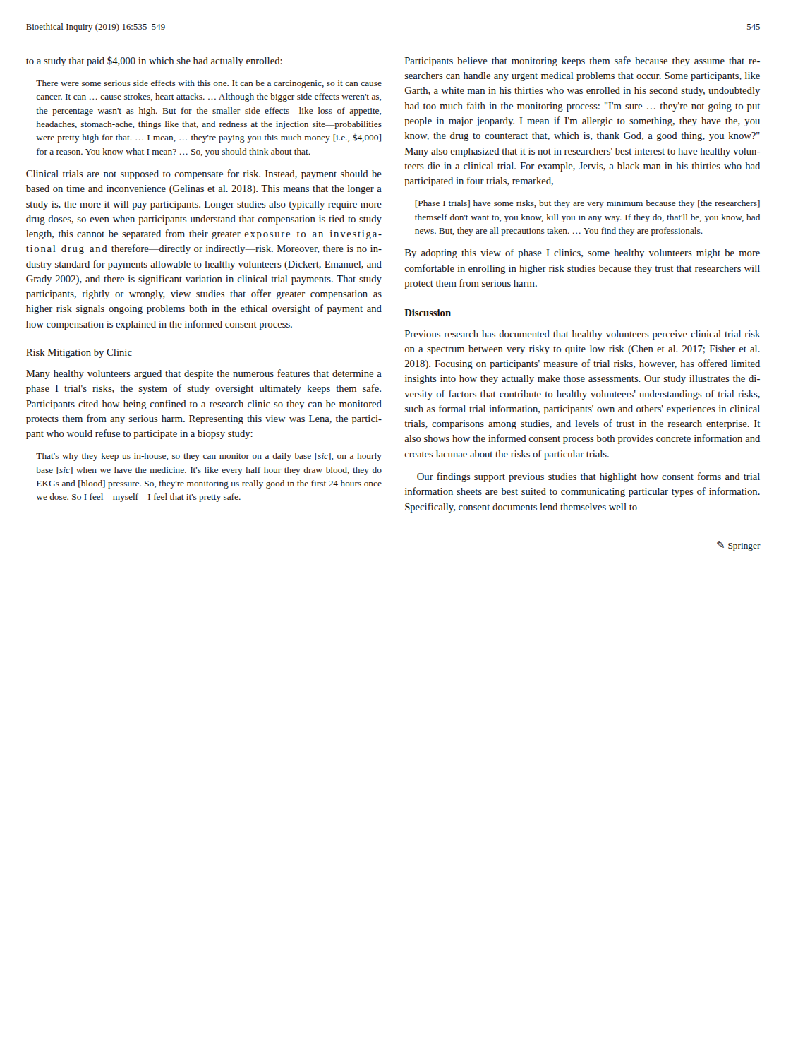Bioethical Inquiry (2019) 16:535–549 545
to a study that paid $4,000 in which she had actually enrolled:
There were some serious side effects with this one. It can be a carcinogenic, so it can cause cancer. It can … cause strokes, heart attacks. … Although the bigger side effects weren't as, the percentage wasn't as high. But for the smaller side effects—like loss of appetite, headaches, stomach-ache, things like that, and redness at the injection site—probabilities were pretty high for that. … I mean, … they're paying you this much money [i.e., $4,000] for a reason. You know what I mean? … So, you should think about that.
Clinical trials are not supposed to compensate for risk. Instead, payment should be based on time and inconvenience (Gelinas et al. 2018). This means that the longer a study is, the more it will pay participants. Longer studies also typically require more drug doses, so even when participants understand that compensation is tied to study length, this cannot be separated from their greater exposure to an investigational drug and therefore—directly or indirectly—risk. Moreover, there is no industry standard for payments allowable to healthy volunteers (Dickert, Emanuel, and Grady 2002), and there is significant variation in clinical trial payments. That study participants, rightly or wrongly, view studies that offer greater compensation as higher risk signals ongoing problems both in the ethical oversight of payment and how compensation is explained in the informed consent process.
Risk Mitigation by Clinic
Many healthy volunteers argued that despite the numerous features that determine a phase I trial's risks, the system of study oversight ultimately keeps them safe. Participants cited how being confined to a research clinic so they can be monitored protects them from any serious harm. Representing this view was Lena, the participant who would refuse to participate in a biopsy study:
That's why they keep us in-house, so they can monitor on a daily base [sic], on a hourly base [sic] when we have the medicine. It's like every half hour they draw blood, they do EKGs and [blood] pressure. So, they're monitoring us really good in the first 24 hours once we dose. So I feel—myself—I feel that it's pretty safe.
Participants believe that monitoring keeps them safe because they assume that researchers can handle any urgent medical problems that occur. Some participants, like Garth, a white man in his thirties who was enrolled in his second study, undoubtedly had too much faith in the monitoring process: "I'm sure … they're not going to put people in major jeopardy. I mean if I'm allergic to something, they have the, you know, the drug to counteract that, which is, thank God, a good thing, you know?" Many also emphasized that it is not in researchers' best interest to have healthy volunteers die in a clinical trial. For example, Jervis, a black man in his thirties who had participated in four trials, remarked,
[Phase I trials] have some risks, but they are very minimum because they [the researchers] themself don't want to, you know, kill you in any way. If they do, that'll be, you know, bad news. But, they are all precautions taken. … You find they are professionals.
By adopting this view of phase I clinics, some healthy volunteers might be more comfortable in enrolling in higher risk studies because they trust that researchers will protect them from serious harm.
Discussion
Previous research has documented that healthy volunteers perceive clinical trial risk on a spectrum between very risky to quite low risk (Chen et al. 2017; Fisher et al. 2018). Focusing on participants' measure of trial risks, however, has offered limited insights into how they actually make those assessments. Our study illustrates the diversity of factors that contribute to healthy volunteers' understandings of trial risks, such as formal trial information, participants' own and others' experiences in clinical trials, comparisons among studies, and levels of trust in the research enterprise. It also shows how the informed consent process both provides concrete information and creates lacunae about the risks of particular trials.
Our findings support previous studies that highlight how consent forms and trial information sheets are best suited to communicating particular types of information. Specifically, consent documents lend themselves well to
✎Springer